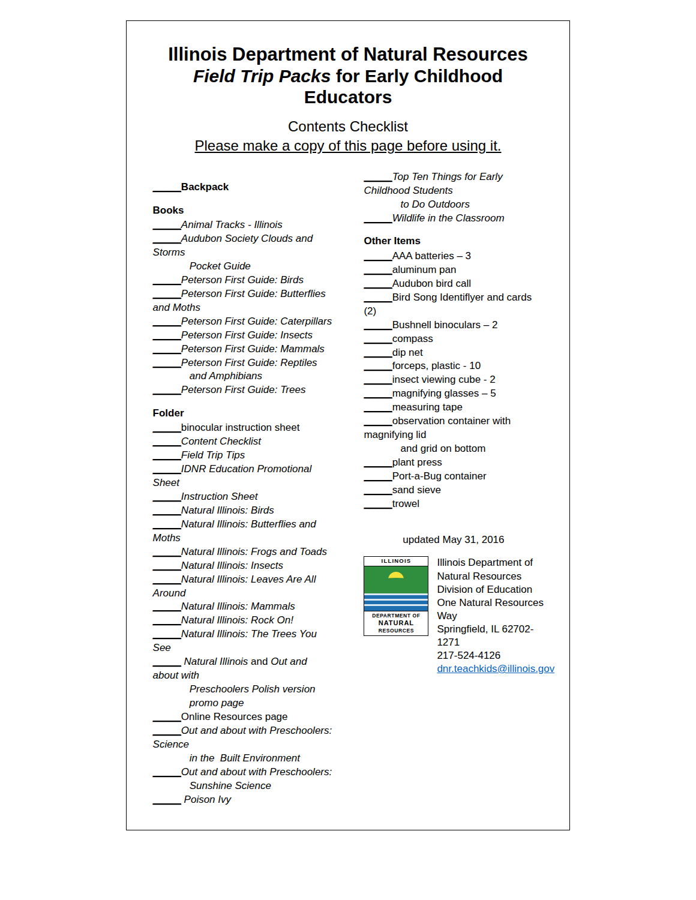Illinois Department of Natural Resources
Field Trip Packs for Early Childhood Educators
Contents Checklist
Please make a copy of this page before using it.
_____Backpack
Books
_____Animal Tracks - Illinois
_____Audubon Society Clouds and Storms Pocket Guide
_____Peterson First Guide: Birds
_____Peterson First Guide: Butterflies and Moths
_____Peterson First Guide: Caterpillars
_____Peterson First Guide: Insects
_____Peterson First Guide: Mammals
_____Peterson First Guide: Reptiles and Amphibians
_____Peterson First Guide: Trees
Folder
_____binocular instruction sheet
_____Content Checklist
_____Field Trip Tips
_____IDNR Education Promotional Sheet
_____Instruction Sheet
_____Natural Illinois: Birds
_____Natural Illinois: Butterflies and Moths
_____Natural Illinois: Frogs and Toads
_____Natural Illinois: Insects
_____Natural Illinois: Leaves Are All Around
_____Natural Illinois: Mammals
_____Natural Illinois: Rock On!
_____Natural Illinois: The Trees You See
_____ Natural Illinois and Out and about with Preschoolers Polish version promo page
_____Online Resources page
_____Out and about with Preschoolers: Science in the Built Environment
_____Out and about with Preschoolers: Sunshine Science
_____ Poison Ivy
_____Top Ten Things for Early Childhood Students to Do Outdoors
_____Wildlife in the Classroom
Other Items
_____AAA batteries – 3
_____aluminum pan
_____Audubon bird call
_____Bird Song Identiflyer and cards (2)
_____Bushnell binoculars – 2
_____compass
_____dip net
_____forceps, plastic - 10
_____insect viewing cube - 2
_____magnifying glasses – 5
_____measuring tape
_____observation container with magnifying lid and grid on bottom
_____plant press
_____Port-a-Bug container
_____sand sieve
_____trowel
updated May 31, 2016
ILLINOIS
DEPARTMENT OF NATURAL RESOURCES
Illinois Department of Natural Resources
Division of Education
One Natural Resources Way
Springfield, IL 62702-1271
217-524-4126
dnr.teachkids@illinois.gov